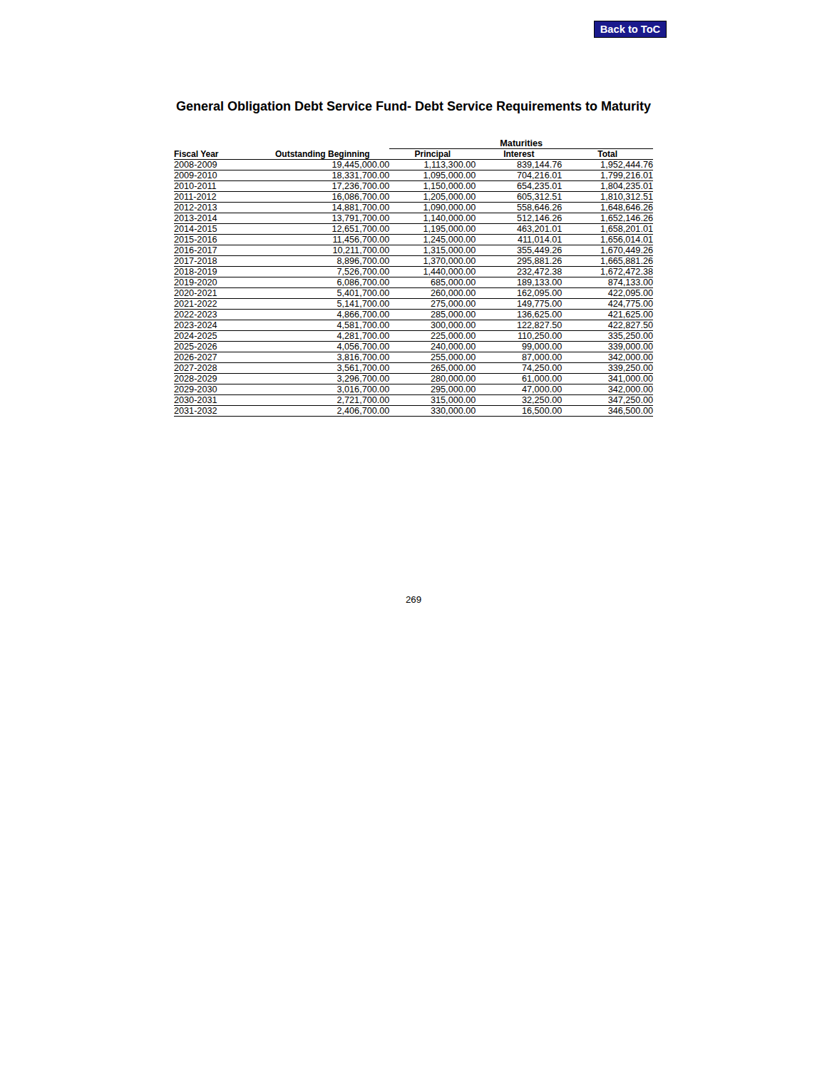Back to ToC
General Obligation Debt Service Fund- Debt Service Requirements to Maturity
| | | Maturities |
| --- | --- | --- |
| Fiscal Year | Outstanding Beginning | Principal | Interest | Total |
| 2008-2009 | 19,445,000.00 | 1,113,300.00 | 839,144.76 | 1,952,444.76 |
| 2009-2010 | 18,331,700.00 | 1,095,000.00 | 704,216.01 | 1,799,216.01 |
| 2010-2011 | 17,236,700.00 | 1,150,000.00 | 654,235.01 | 1,804,235.01 |
| 2011-2012 | 16,086,700.00 | 1,205,000.00 | 605,312.51 | 1,810,312.51 |
| 2012-2013 | 14,881,700.00 | 1,090,000.00 | 558,646.26 | 1,648,646.26 |
| 2013-2014 | 13,791,700.00 | 1,140,000.00 | 512,146.26 | 1,652,146.26 |
| 2014-2015 | 12,651,700.00 | 1,195,000.00 | 463,201.01 | 1,658,201.01 |
| 2015-2016 | 11,456,700.00 | 1,245,000.00 | 411,014.01 | 1,656,014.01 |
| 2016-2017 | 10,211,700.00 | 1,315,000.00 | 355,449.26 | 1,670,449.26 |
| 2017-2018 | 8,896,700.00 | 1,370,000.00 | 295,881.26 | 1,665,881.26 |
| 2018-2019 | 7,526,700.00 | 1,440,000.00 | 232,472.38 | 1,672,472.38 |
| 2019-2020 | 6,086,700.00 | 685,000.00 | 189,133.00 | 874,133.00 |
| 2020-2021 | 5,401,700.00 | 260,000.00 | 162,095.00 | 422,095.00 |
| 2021-2022 | 5,141,700.00 | 275,000.00 | 149,775.00 | 424,775.00 |
| 2022-2023 | 4,866,700.00 | 285,000.00 | 136,625.00 | 421,625.00 |
| 2023-2024 | 4,581,700.00 | 300,000.00 | 122,827.50 | 422,827.50 |
| 2024-2025 | 4,281,700.00 | 225,000.00 | 110,250.00 | 335,250.00 |
| 2025-2026 | 4,056,700.00 | 240,000.00 | 99,000.00 | 339,000.00 |
| 2026-2027 | 3,816,700.00 | 255,000.00 | 87,000.00 | 342,000.00 |
| 2027-2028 | 3,561,700.00 | 265,000.00 | 74,250.00 | 339,250.00 |
| 2028-2029 | 3,296,700.00 | 280,000.00 | 61,000.00 | 341,000.00 |
| 2029-2030 | 3,016,700.00 | 295,000.00 | 47,000.00 | 342,000.00 |
| 2030-2031 | 2,721,700.00 | 315,000.00 | 32,250.00 | 347,250.00 |
| 2031-2032 | 2,406,700.00 | 330,000.00 | 16,500.00 | 346,500.00 |
269